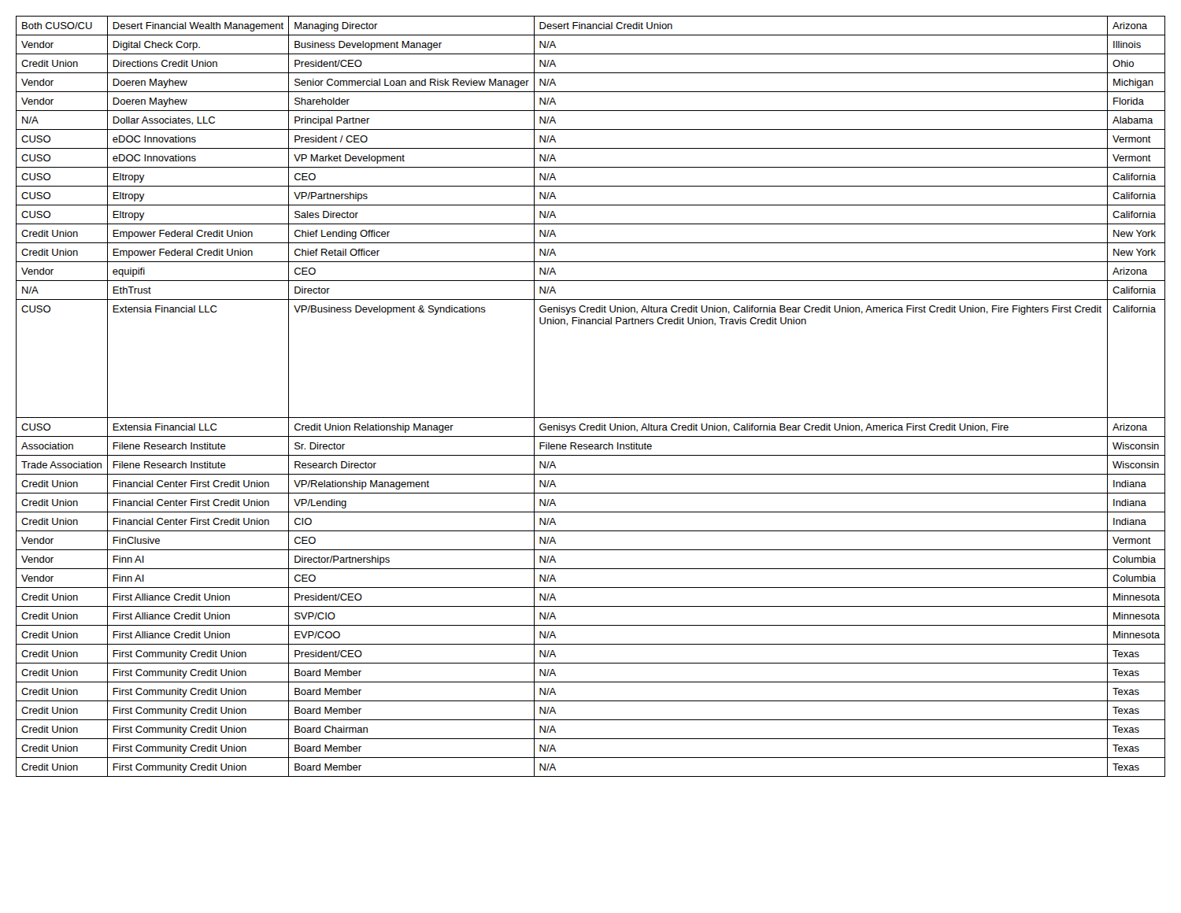| Both CUSO/CU | Desert Financial Wealth Management | Managing Director | Desert Financial Credit Union | Arizona |
| Vendor | Digital Check Corp. | Business Development Manager | N/A | Illinois |
| Credit Union | Directions Credit Union | President/CEO | N/A | Ohio |
| Vendor | Doeren Mayhew | Senior Commercial Loan and Risk Review Manager | N/A | Michigan |
| Vendor | Doeren Mayhew | Shareholder | N/A | Florida |
| N/A | Dollar Associates, LLC | Principal Partner | N/A | Alabama |
| CUSO | eDOC Innovations | President / CEO | N/A | Vermont |
| CUSO | eDOC Innovations | VP Market Development | N/A | Vermont |
| CUSO | Eltropy | CEO | N/A | California |
| CUSO | Eltropy | VP/Partnerships | N/A | California |
| CUSO | Eltropy | Sales Director | N/A | California |
| Credit Union | Empower Federal Credit Union | Chief Lending Officer | N/A | New York |
| Credit Union | Empower Federal Credit Union | Chief Retail Officer | N/A | New York |
| Vendor | equipifi | CEO | N/A | Arizona |
| N/A | EthTrust | Director | N/A | California |
| CUSO | Extensia Financial LLC | VP/Business Development & Syndications | Genisys Credit Union, Altura Credit Union, California Bear Credit Union, America First Credit Union, Fire Fighters First Credit Union, Financial Partners Credit Union, Travis Credit Union | California |
| CUSO | Extensia Financial LLC | Credit Union Relationship Manager | Genisys Credit Union, Altura Credit Union, California Bear Credit Union, America First Credit Union, Fire | Arizona |
| Association | Filene Research Institute | Sr. Director | Filene Research Institute | Wisconsin |
| Trade Association | Filene Research Institute | Research Director | N/A | Wisconsin |
| Credit Union | Financial Center First Credit Union | VP/Relationship Management | N/A | Indiana |
| Credit Union | Financial Center First Credit Union | VP/Lending | N/A | Indiana |
| Credit Union | Financial Center First Credit Union | CIO | N/A | Indiana |
| Vendor | FinClusive | CEO | N/A | Vermont |
| Vendor | Finn AI | Director/Partnerships | N/A | Columbia |
| Vendor | Finn AI | CEO | N/A | Columbia |
| Credit Union | First Alliance Credit Union | President/CEO | N/A | Minnesota |
| Credit Union | First Alliance Credit Union | SVP/CIO | N/A | Minnesota |
| Credit Union | First Alliance Credit Union | EVP/COO | N/A | Minnesota |
| Credit Union | First Community Credit Union | President/CEO | N/A | Texas |
| Credit Union | First Community Credit Union | Board Member | N/A | Texas |
| Credit Union | First Community Credit Union | Board Member | N/A | Texas |
| Credit Union | First Community Credit Union | Board Member | N/A | Texas |
| Credit Union | First Community Credit Union | Board Chairman | N/A | Texas |
| Credit Union | First Community Credit Union | Board Member | N/A | Texas |
| Credit Union | First Community Credit Union | Board Member | N/A | Texas |